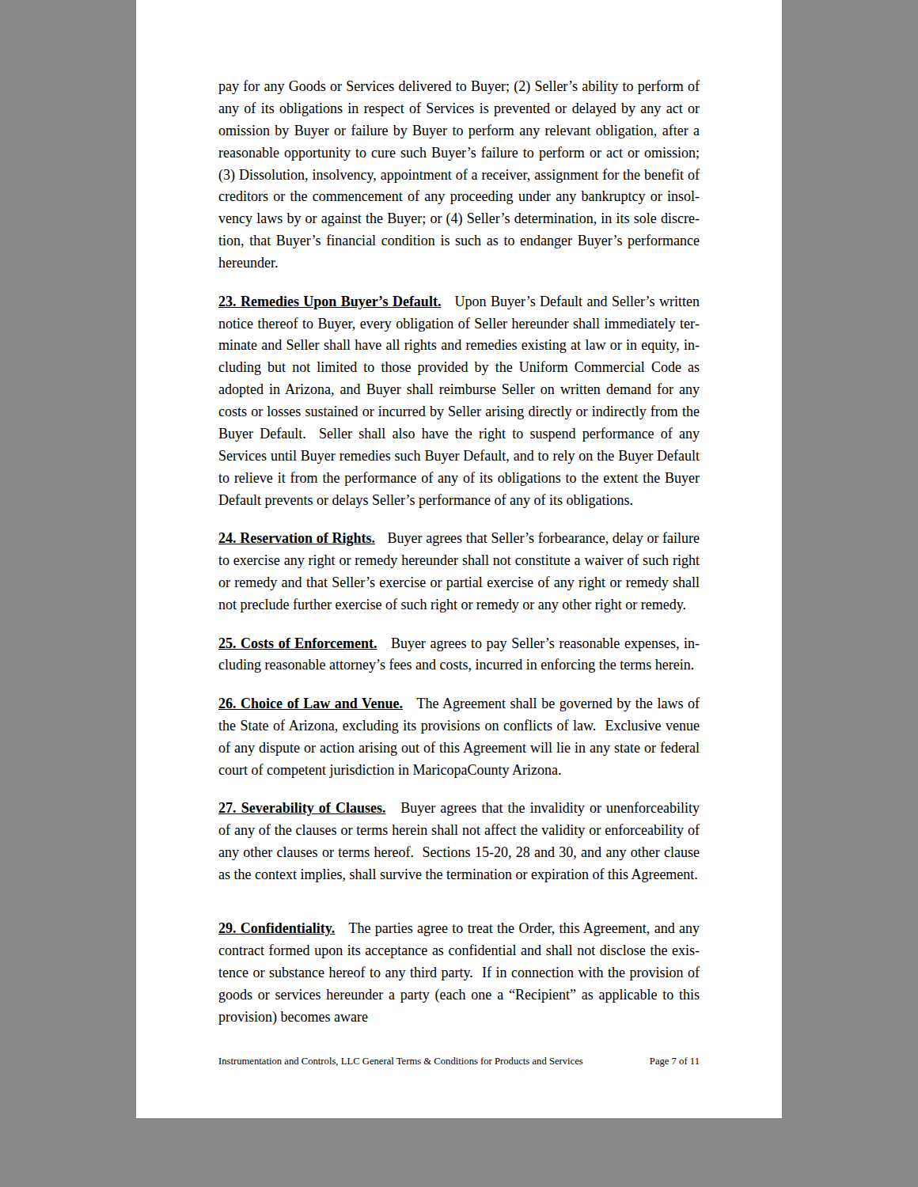pay for any Goods or Services delivered to Buyer; (2) Seller’s ability to perform of any of its obligations in respect of Services is prevented or delayed by any act or omission by Buyer or failure by Buyer to perform any relevant obligation, after a reasonable opportunity to cure such Buyer’s failure to perform or act or omission; (3) Dissolution, insolvency, appointment of a receiver, assignment for the benefit of creditors or the commencement of any proceeding under any bankruptcy or insolvency laws by or against the Buyer; or (4) Seller’s determination, in its sole discretion, that Buyer’s financial condition is such as to endanger Buyer’s performance hereunder.
23. Remedies Upon Buyer’s Default. Upon Buyer’s Default and Seller’s written notice thereof to Buyer, every obligation of Seller hereunder shall immediately terminate and Seller shall have all rights and remedies existing at law or in equity, including but not limited to those provided by the Uniform Commercial Code as adopted in Arizona, and Buyer shall reimburse Seller on written demand for any costs or losses sustained or incurred by Seller arising directly or indirectly from the Buyer Default. Seller shall also have the right to suspend performance of any Services until Buyer remedies such Buyer Default, and to rely on the Buyer Default to relieve it from the performance of any of its obligations to the extent the Buyer Default prevents or delays Seller’s performance of any of its obligations.
24. Reservation of Rights. Buyer agrees that Seller’s forbearance, delay or failure to exercise any right or remedy hereunder shall not constitute a waiver of such right or remedy and that Seller’s exercise or partial exercise of any right or remedy shall not preclude further exercise of such right or remedy or any other right or remedy.
25. Costs of Enforcement. Buyer agrees to pay Seller’s reasonable expenses, including reasonable attorney’s fees and costs, incurred in enforcing the terms herein.
26. Choice of Law and Venue. The Agreement shall be governed by the laws of the State of Arizona, excluding its provisions on conflicts of law. Exclusive venue of any dispute or action arising out of this Agreement will lie in any state or federal court of competent jurisdiction in MaricopaCounty Arizona.
27. Severability of Clauses. Buyer agrees that the invalidity or unenforceability of any of the clauses or terms herein shall not affect the validity or enforceability of any other clauses or terms hereof. Sections 15-20, 28 and 30, and any other clause as the context implies, shall survive the termination or expiration of this Agreement.
29. Confidentiality. The parties agree to treat the Order, this Agreement, and any contract formed upon its acceptance as confidential and shall not disclose the existence or substance hereof to any third party. If in connection with the provision of goods or services hereunder a party (each one a “Recipient” as applicable to this provision) becomes aware
Instrumentation and Controls, LLC General Terms & Conditions for Products and Services Page 7 of 11